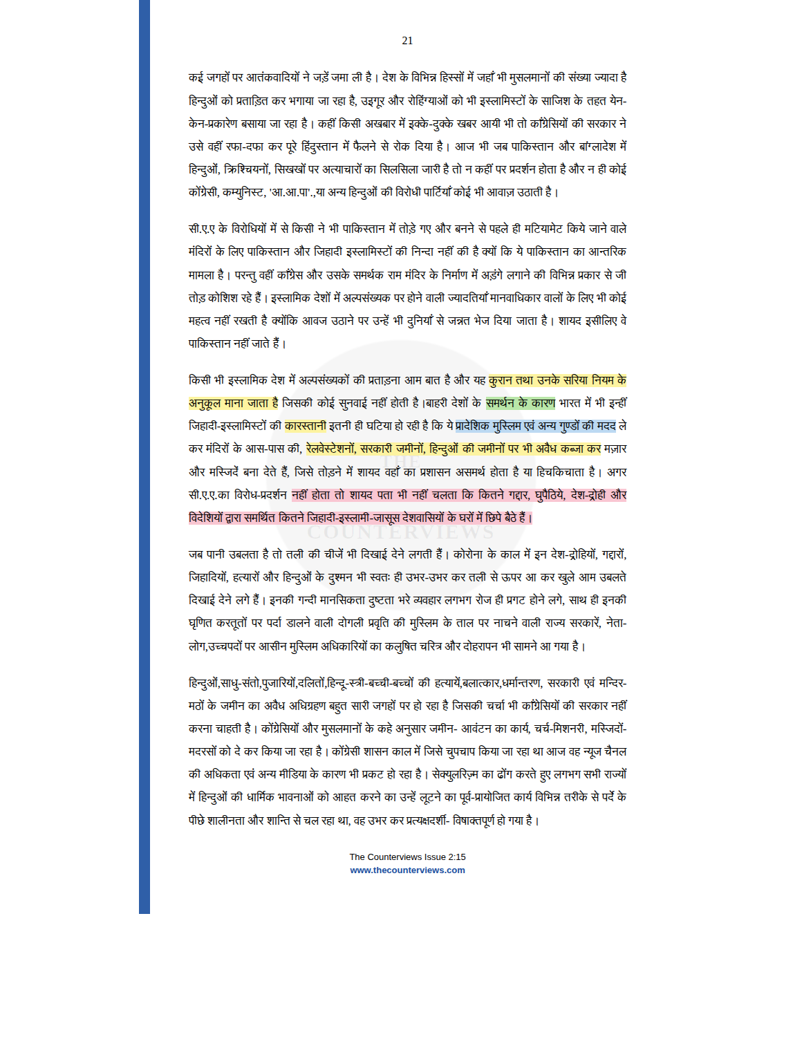THE COUNTERVIEWS
21
कई जगहों पर आतंकवादियों ने जड़ें जमा ली है। देश के विभिन्न हिस्सों में जहाँ भी मुसलमानों की संख्या ज्यादा है हिन्दुओं को प्रताड़ित कर भगाया जा रहा है, उइगूर और रोहिंग्याओं को भी इस्लामिस्टों के साजिश के तहत येन-केन-प्रकारेण बसाया जा रहा है। कहीं किसी अखबार में इक्के-दुक्के खबर आयी भी तो काँग्रेसियों की सरकार ने उसे वहीं रफा-दफा कर पूरे हिंदुस्तान में फैलने से रोक दिया है। आज भी जब पाकिस्तान और बांग्लादेश में हिन्दुओं, क्रिश्चियनों, सिखखों पर अत्याचारों का सिलसिला जारी है तो न कहीं पर प्रदर्शन होता है और न ही कोई कोंग्रेसी, कम्युनिस्ट, 'आ.आ.पा'.,या अन्य हिन्दुओं की विरोधी पार्टियाँ कोई भी आवाज़ उठाती है।
सी.ए.ए के विरोधियों में से किसी ने भी पाकिस्तान में तोड़े गए और बनने से पहले ही मटियामेट किये जाने वाले मंदिरों के लिए पाकिस्तान और जिहादी इस्लामिस्टों की निन्दा नहीं की है क्यों कि ये पाकिस्तान का आन्तरिक मामला है। परन्तु वहीं काँग्रेस और उसके समर्थक राम मंदिर के निर्माण में अड़ंगे लगाने की विभिन्न प्रकार से जी तोड़ कोशिश रहे हैं। इस्लामिक देशों में अल्पसंख्यक पर होने वाली ज्यादतियाँ मानवाधिकार वालों के लिए भी कोई महत्व नहीं रखती है क्योंकि आवज उठाने पर उन्हें भी दुनियाँ से जन्नत भेज दिया जाता है। शायद इसीलिए वे पाकिस्तान नहीं जाते हैं।
किसी भी इस्लामिक देश में अल्पसंख्यकों की प्रताड़ना आम बात है और यह कुरान तथा उनके सरिया नियम के अनुकूल माना जाता है जिसकी कोई सुनवाई नहीं होती है।बाहरी देशों के समर्थन के कारण भारत में भी इन्हीं जिहादी-इस्लामिस्टों की कारस्तानी इतनी ही घटिया हो रही है कि ये प्रादेशिक मुस्लिम एवं अन्य गुण्डों की मदद ले कर मंदिरों के आस-पास की, रेलवेस्टेशनों, सरकारी जमीनों, हिन्दुओं की जमीनों पर भी अवैध कब्जा कर मज़ार और मस्जिदें बना देते हैं, जिसे तोड़ने में शायद वहाँ का प्रशासन असमर्थ होता है या हिचकिचाता है। अगर सी.ए.ए.का विरोध-प्रदर्शन नहीं होता तो शायद पता भी नहीं चलता कि कितने गद्दार, घुपैठिये, देश-द्रोही और विदेशियों द्वारा समर्थित कितने जिहादी-इस्लामी-जासूस देशवासियों के घरों में छिपे बैठे हैं।
जब पानी उबलता है तो तली की चीजें भी दिखाई देने लगती हैं। कोरोना के काल में इन देश-द्रोहियों, गद्दारों, जिहादियों, हत्यारों और हिन्दुओं के दुश्मन भी स्वतः ही उभर-उभर कर तली से ऊपर आ कर खुले आम उबलते दिखाई देने लगे हैं। इनकी गन्दी मानसिकता दुष्टता भरे व्यवहार लगभग रोज ही प्रगट होने लगे, साथ ही इनकी घृणित करतूतों पर पर्दा डालने वाली दोगली प्रवृति की मुस्लिम के ताल पर नाचने वाली राज्य सरकारें, नेता-लोग,उच्चपदों पर आसीन मुस्लिम अधिकारियों का कलुषित चरित्र और दोहरापन भी सामने आ गया है।
हिन्दुओं,साधु-संतो,पुजारियों,दलितों,हिन्दू-स्त्री-बच्ची-बच्चों की हत्यायें,बलात्कार,धर्मान्तरण, सरकारी एवं मन्दिर-मठों के जमीन का अवैध अधिग्रहण बहुत सारी जगहों पर हो रहा है जिसकी चर्चा भी काँग्रेसियों की सरकार नहीं करना चाहती है। कोंग्रेसियों और मुसलमानों के कहे अनुसार जमीन- आवंटन का कार्य, चर्च-मिशनरी, मस्जिदों-मदरसों को दे कर किया जा रहा है। कोंग्रेसी शासन काल में जिसे चुपचाप किया जा रहा था आज वह न्यूज चैनल की अधिकता एवं अन्य मीडिया के कारण भी प्रकट हो रहा है। सेक्युलरिज़्म का ढोंग करते हुए लगभग सभी राज्यों में हिन्दुओं की धार्मिक भावनाओं को आहत करने का उन्हें लूटने का पूर्व-प्रायोजित कार्य विभिन्न तरीके से पर्दे के पीछे शालीनता और शान्ति से चल रहा था, वह उभर कर प्रत्यक्षदर्शी- विषाक्तपूर्ण हो गया है।
The Counterviews Issue 2:15
www.thecounterviews.com